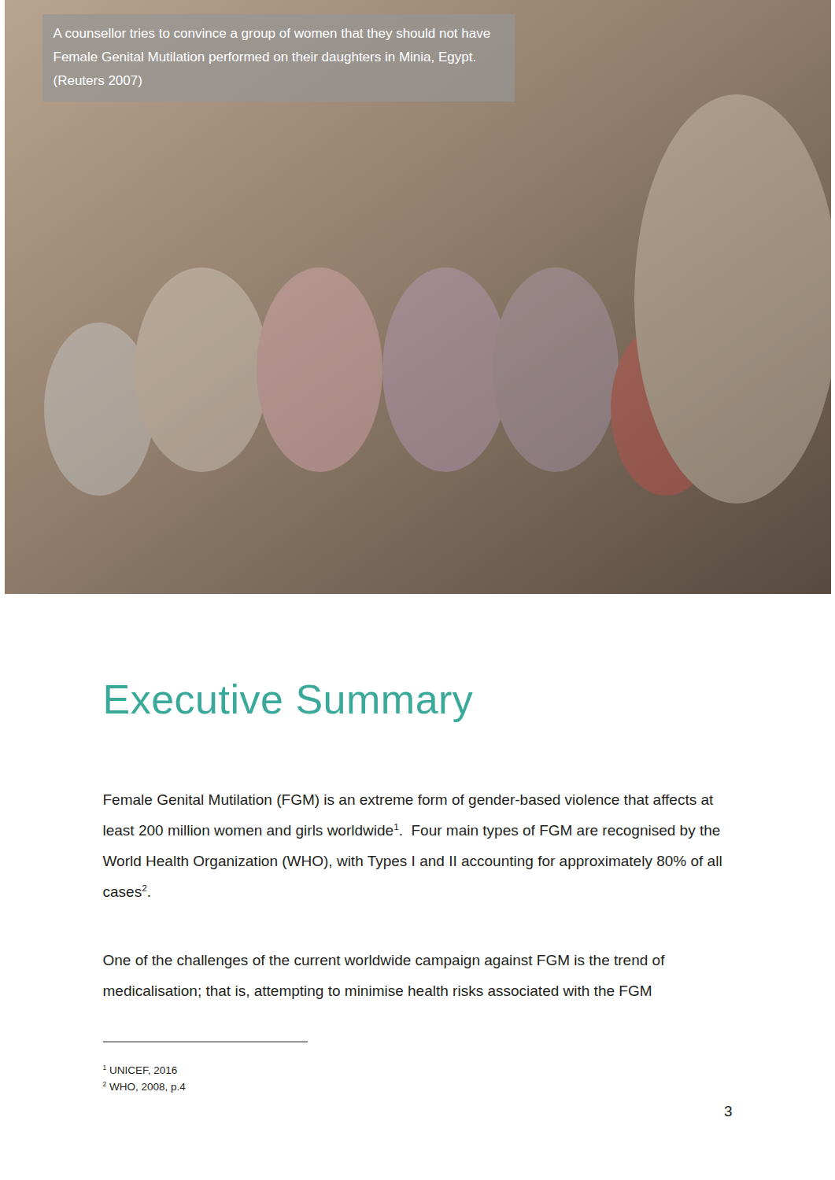A counsellor tries to convince a group of women that they should not have Female Genital Mutilation performed on their daughters in Minia, Egypt. (Reuters 2007)
Executive Summary
Female Genital Mutilation (FGM) is an extreme form of gender-based violence that affects at least 200 million women and girls worldwide1. Four main types of FGM are recognised by the World Health Organization (WHO), with Types I and II accounting for approximately 80% of all cases2.
One of the challenges of the current worldwide campaign against FGM is the trend of medicalisation; that is, attempting to minimise health risks associated with the FGM
1 UNICEF, 2016
2 WHO, 2008, p.4
3